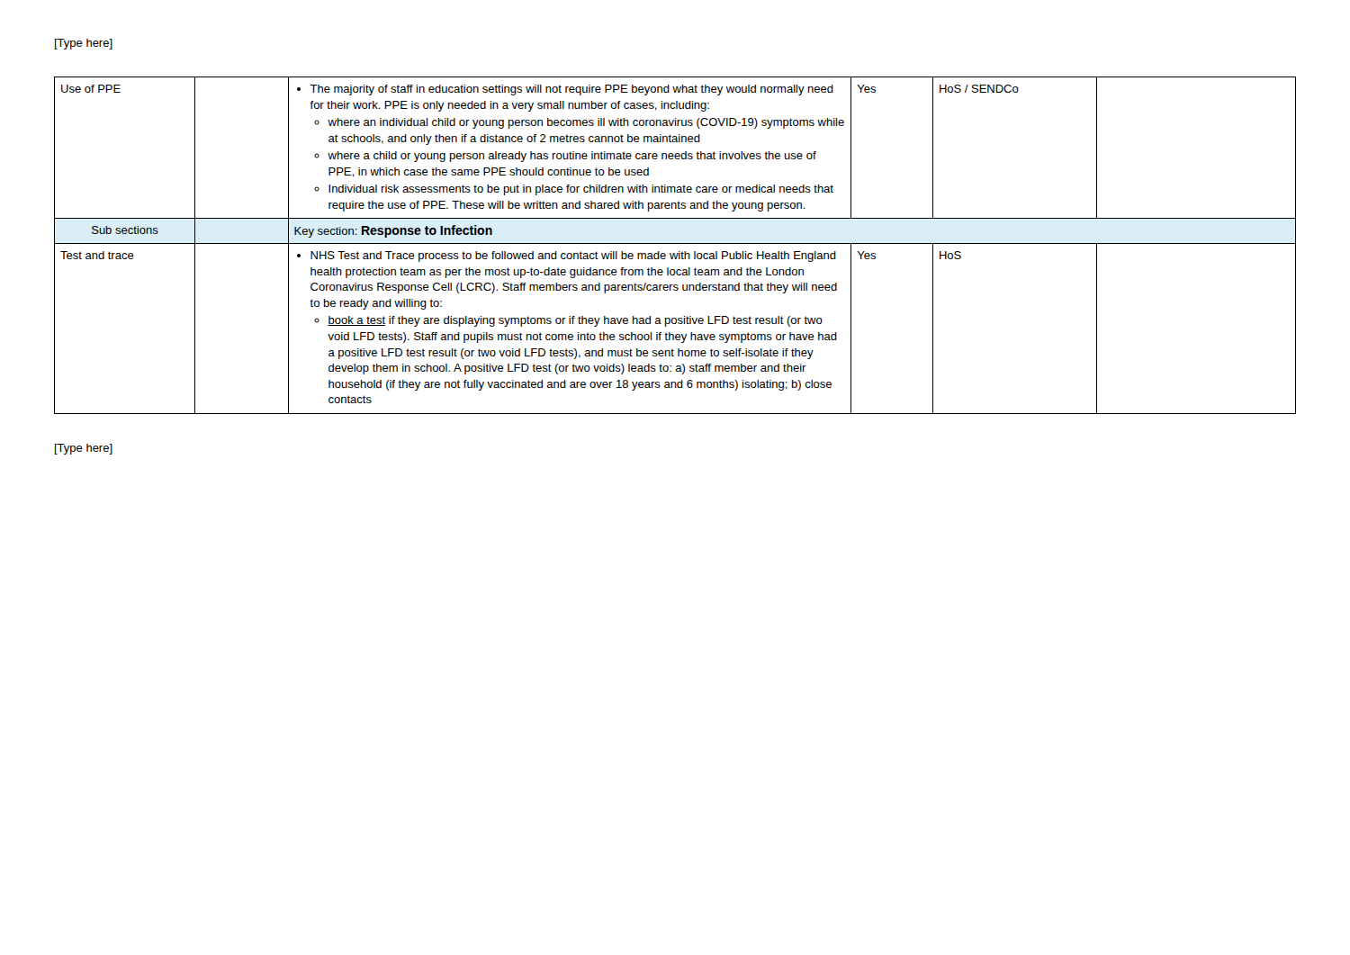[Type here]
| Use of PPE | | The majority of staff in education settings will not require PPE beyond what they would normally need for their work. PPE is only needed in a very small number of cases, including: where an individual child or young person becomes ill with coronavirus (COVID-19) symptoms while at schools, and only then if a distance of 2 metres cannot be maintained where a child or young person already has routine intimate care needs that involves the use of PPE, in which case the same PPE should continue to be used Individual risk assessments to be put in place for children with intimate care or medical needs that require the use of PPE. These will be written and shared with parents and the young person. | Yes | HoS / SENDCo | |
| Sub sections | | Key section : Response to Infection |
| Test and trace | | NHS Test and Trace process to be followed and contact will be made with local Public Health England health protection team as per the most up-to-date guidance from the local team and the London Coronavirus Response Cell (LCRC). Staff members and parents/carers understand that they will need to be ready and willing to: book a test if they are displaying symptoms or if they have had a positive LFD test result (or two void LFD tests). Staff and pupils must not come into the school if they have symptoms or have had a positive LFD test result (or two void LFD tests), and must be sent home to self-isolate if they develop them in school. A positive LFD test (or two voids) leads to: a) staff member and their household (if they are not fully vaccinated and are over 18 years and 6 months) isolating; b) close contacts | Yes | HoS | |
[Type here]